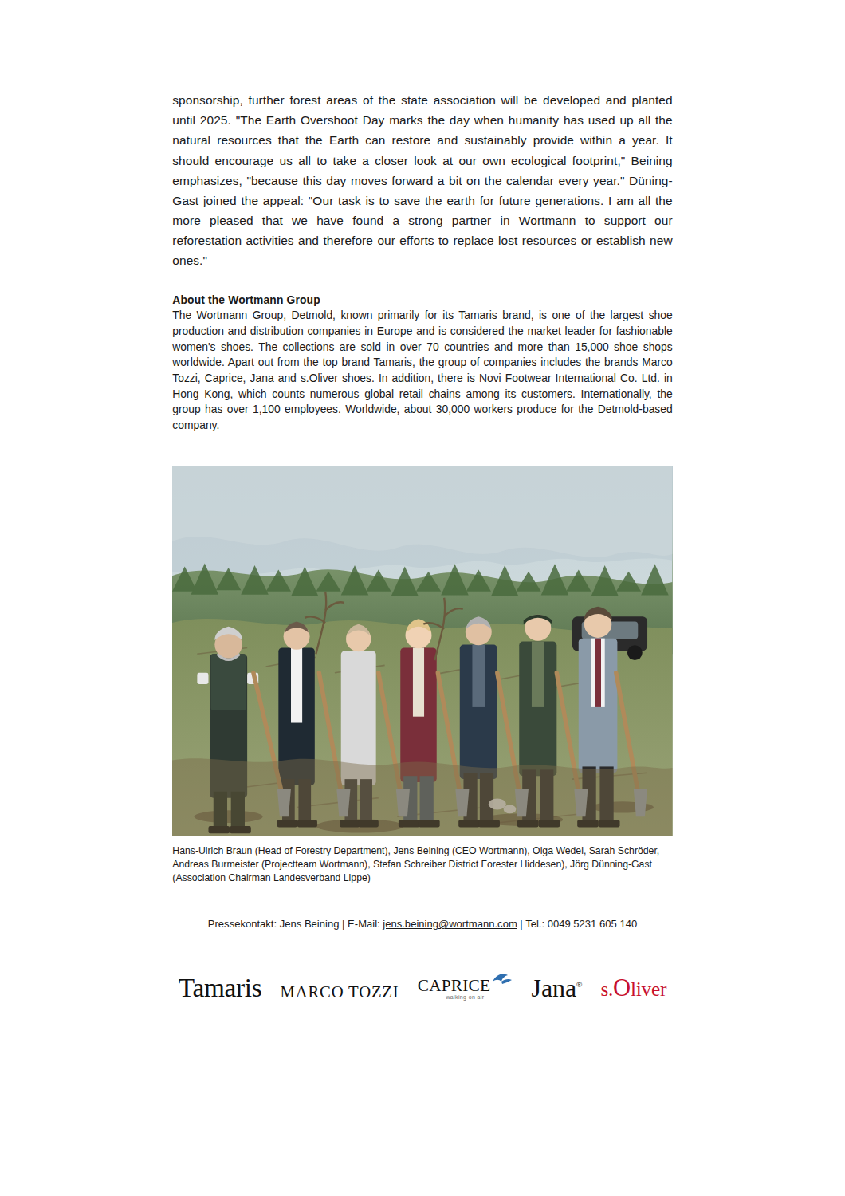sponsorship, further forest areas of the state association will be developed and planted until 2025. "The Earth Overshoot Day marks the day when humanity has used up all the natural resources that the Earth can restore and sustainably provide within a year. It should encourage us all to take a closer look at our own ecological footprint," Beining emphasizes, "because this day moves forward a bit on the calendar every year." Düning-Gast joined the appeal: "Our task is to save the earth for future generations. I am all the more pleased that we have found a strong partner in Wortmann to support our reforestation activities and therefore our efforts to replace lost resources or establish new ones."
About the Wortmann Group
The Wortmann Group, Detmold, known primarily for its Tamaris brand, is one of the largest shoe production and distribution companies in Europe and is considered the market leader for fashionable women's shoes. The collections are sold in over 70 countries and more than 15,000 shoe shops worldwide. Apart out from the top brand Tamaris, the group of companies includes the brands Marco Tozzi, Caprice, Jana and s.Oliver shoes. In addition, there is Novi Footwear International Co. Ltd. in Hong Kong, which counts numerous global retail chains among its customers. Internationally, the group has over 1,100 employees. Worldwide, about 30,000 workers produce for the Detmold-based company.
Hans-Ulrich Braun (Head of Forestry Department), Jens Beining (CEO Wortmann), Olga Wedel, Sarah Schröder, Andreas Burmeister (Projectteam Wortmann), Stefan Schreiber District Forester Hiddesen), Jörg Dünning-Gast (Association Chairman Landesverband Lippe)
Pressekontakt: Jens Beining | E-Mail: jens.beining@wortmann.com | Tel.: 0049 5231 605 140
Tamaris
MARCO TOZZI
CAPRICE walking on air
Jana®
s. Oliver